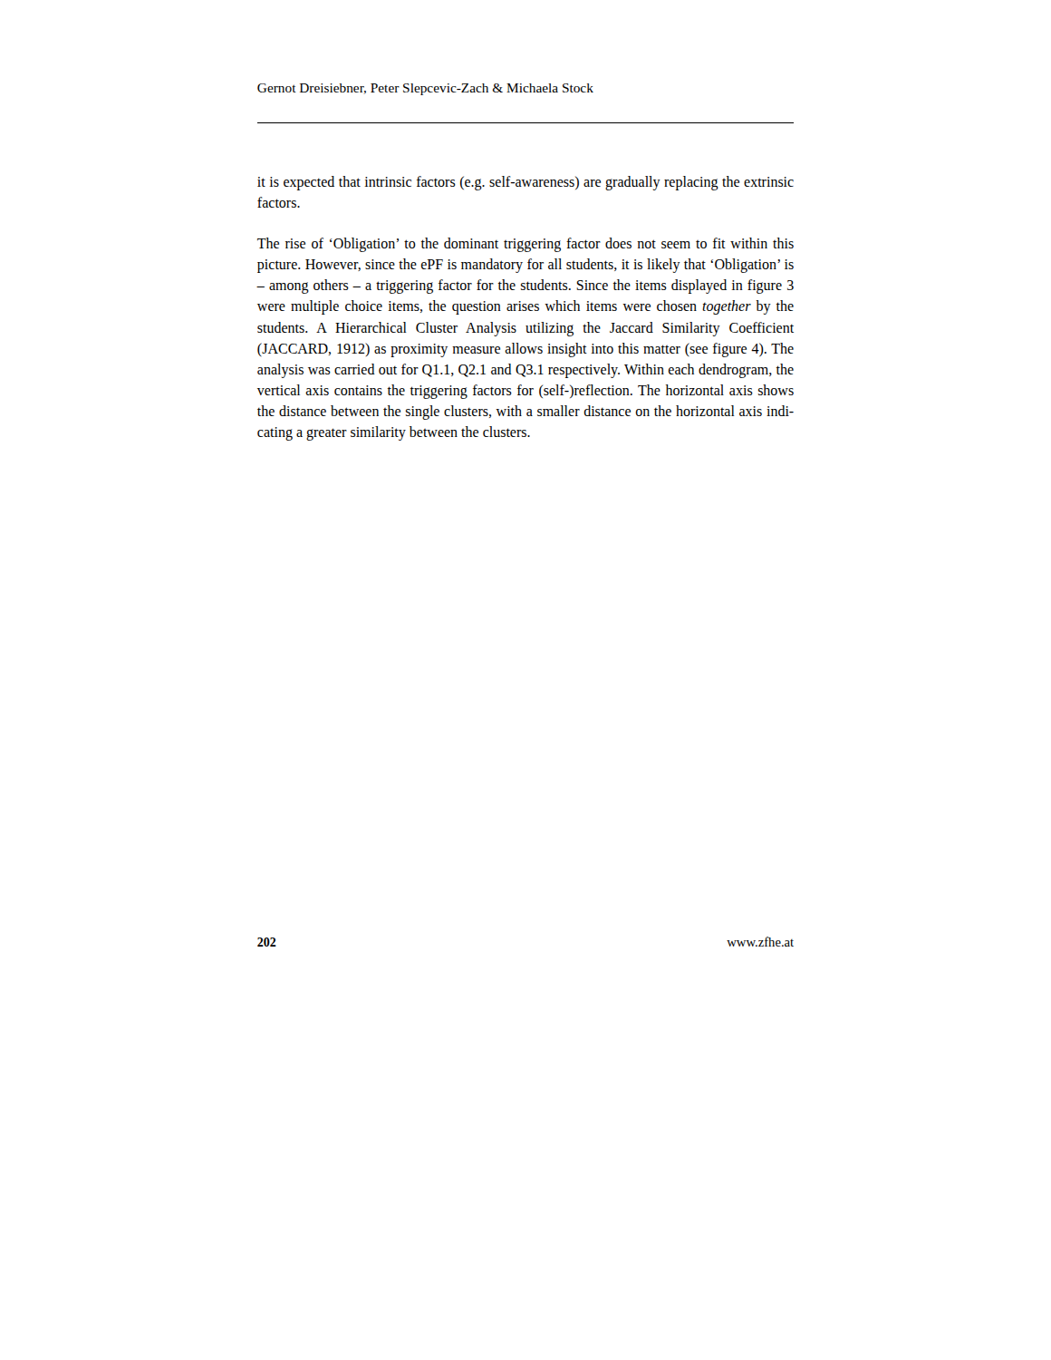Gernot Dreisiebner, Peter Slepcevic-Zach & Michaela Stock
it is expected that intrinsic factors (e.g. self-awareness) are gradually replacing the extrinsic factors.
The rise of ‘Obligation’ to the dominant triggering factor does not seem to fit within this picture. However, since the ePF is mandatory for all students, it is likely that ‘Obligation’ is – among others – a triggering factor for the students. Since the items displayed in figure 3 were multiple choice items, the question arises which items were chosen together by the students. A Hierarchical Cluster Analysis utilizing the Jaccard Similarity Coefficient (JACCARD, 1912) as proximity measure allows insight into this matter (see figure 4). The analysis was carried out for Q1.1, Q2.1 and Q3.1 respectively. Within each dendrogram, the vertical axis contains the triggering factors for (self-)reflection. The horizontal axis shows the distance between the single clusters, with a smaller distance on the horizontal axis indicating a greater similarity between the clusters.
202 www.zfhe.at